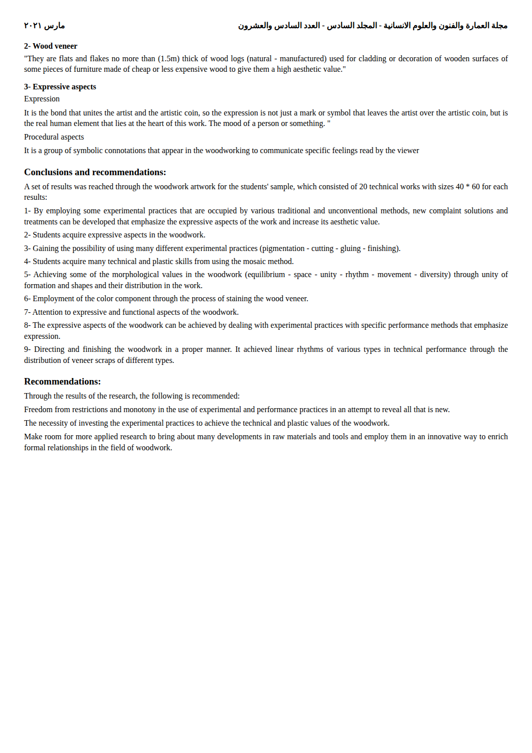مجلة العمارة والفنون والعلوم الانسانية - المجلد السادس - العدد السادس والعشرون
مارس ٢٠٢١
2- Wood veneer
"They are flats and flakes no more than (1.5m) thick of wood logs (natural - manufactured) used for cladding or decoration of wooden surfaces of some pieces of furniture made of cheap or less expensive wood to give them a high aesthetic value."
3- Expressive aspects
Expression
It is the bond that unites the artist and the artistic coin, so the expression is not just a mark or symbol that leaves the artist over the artistic coin, but is the real human element that lies at the heart of this work. The mood of a person or something. "
Procedural aspects
It is a group of symbolic connotations that appear in the woodworking to communicate specific feelings read by the viewer
Conclusions and recommendations:
A set of results was reached through the woodwork artwork for the students' sample, which consisted of 20 technical works with sizes 40 * 60 for each results:
1- By employing some experimental practices that are occupied by various traditional and unconventional methods, new complaint solutions and treatments can be developed that emphasize the expressive aspects of the work and increase its aesthetic value.
2- Students acquire expressive aspects in the woodwork.
3- Gaining the possibility of using many different experimental practices (pigmentation - cutting - gluing - finishing).
4- Students acquire many technical and plastic skills from using the mosaic method.
5- Achieving some of the morphological values in the woodwork (equilibrium - space - unity - rhythm - movement - diversity) through unity of formation and shapes and their distribution in the work.
6- Employment of the color component through the process of staining the wood veneer.
7- Attention to expressive and functional aspects of the woodwork.
8- The expressive aspects of the woodwork can be achieved by dealing with experimental practices with specific performance methods that emphasize expression.
9- Directing and finishing the woodwork in a proper manner. It achieved linear rhythms of various types in technical performance through the distribution of veneer scraps of different types.
Recommendations:
Through the results of the research, the following is recommended:
Freedom from restrictions and monotony in the use of experimental and performance practices in an attempt to reveal all that is new.
The necessity of investing the experimental practices to achieve the technical and plastic values of the woodwork.
Make room for more applied research to bring about many developments in raw materials and tools and employ them in an innovative way to enrich formal relationships in the field of woodwork.